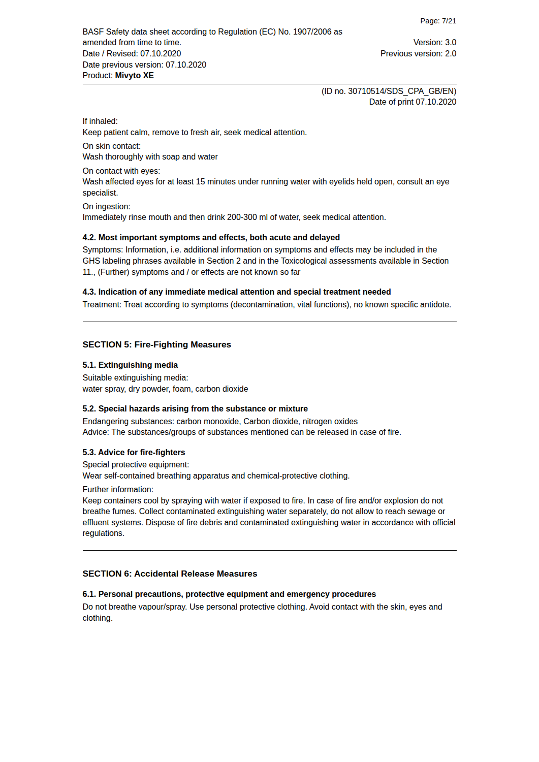Page: 7/21
BASF Safety data sheet according to Regulation (EC) No. 1907/2006 as amended from time to time.
Date / Revised: 07.10.2020
Date previous version: 07.10.2020
Product: Mivyto XE
Version: 3.0
Previous version: 2.0
(ID no. 30710514/SDS_CPA_GB/EN)
Date of print 07.10.2020
If inhaled:
Keep patient calm, remove to fresh air, seek medical attention.
On skin contact:
Wash thoroughly with soap and water
On contact with eyes:
Wash affected eyes for at least 15 minutes under running water with eyelids held open, consult an eye specialist.
On ingestion:
Immediately rinse mouth and then drink 200-300 ml of water, seek medical attention.
4.2. Most important symptoms and effects, both acute and delayed
Symptoms: Information, i.e. additional information on symptoms and effects may be included in the GHS labeling phrases available in Section 2 and in the Toxicological assessments available in Section 11., (Further) symptoms and / or effects are not known so far
4.3. Indication of any immediate medical attention and special treatment needed
Treatment: Treat according to symptoms (decontamination, vital functions), no known specific antidote.
SECTION 5: Fire-Fighting Measures
5.1. Extinguishing media
Suitable extinguishing media:
water spray, dry powder, foam, carbon dioxide
5.2. Special hazards arising from the substance or mixture
Endangering substances: carbon monoxide, Carbon dioxide, nitrogen oxides
Advice: The substances/groups of substances mentioned can be released in case of fire.
5.3. Advice for fire-fighters
Special protective equipment:
Wear self-contained breathing apparatus and chemical-protective clothing.
Further information:
Keep containers cool by spraying with water if exposed to fire. In case of fire and/or explosion do not breathe fumes. Collect contaminated extinguishing water separately, do not allow to reach sewage or effluent systems. Dispose of fire debris and contaminated extinguishing water in accordance with official regulations.
SECTION 6: Accidental Release Measures
6.1. Personal precautions, protective equipment and emergency procedures
Do not breathe vapour/spray. Use personal protective clothing. Avoid contact with the skin, eyes and clothing.